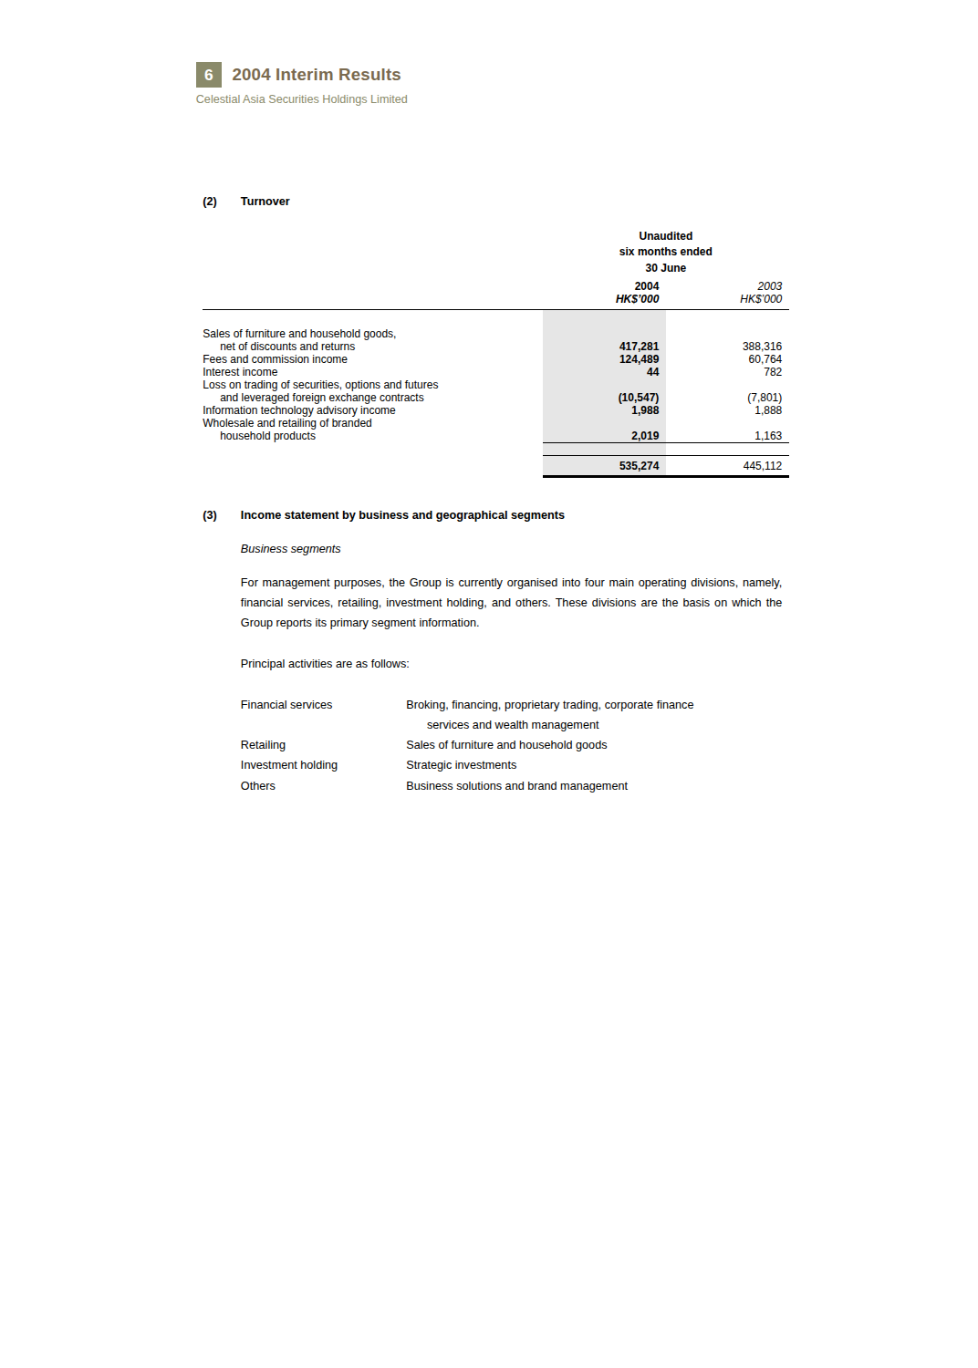6
2004 Interim Results
Celestial Asia Securities Holdings Limited
(2)
Turnover
| | Unaudited six months ended 30 June |
| | 2004 | 2003 |
| | HK$’000 | HK$’000 |
| Sales of furniture and household goods, | | |
| net of discounts and returns | 417,281 | 388,316 |
| Fees and commission income | 124,489 | 60,764 |
| Interest income | 44 | 782 |
| Loss on trading of securities, options and futures | | |
| and leveraged foreign exchange contracts | (10,547) | (7,801) |
| Information technology advisory income | 1,988 | 1,888 |
| Wholesale and retailing of branded | | |
| household products | 2,019 | 1,163 |
| | 535,274 | 445,112 |
(3)
Income statement by business and geographical segments
Business segments
For management purposes, the Group is currently organised into four main operating divisions, namely, financial services, retailing, investment holding, and others. These divisions are the basis on which the Group reports its primary segment information.
Principal activities are as follows:
Financial services
Broking, financing, proprietary trading, corporate finance services and wealth management
Retailing
Sales of furniture and household goods
Investment holding
Strategic investments
Others
Business solutions and brand management